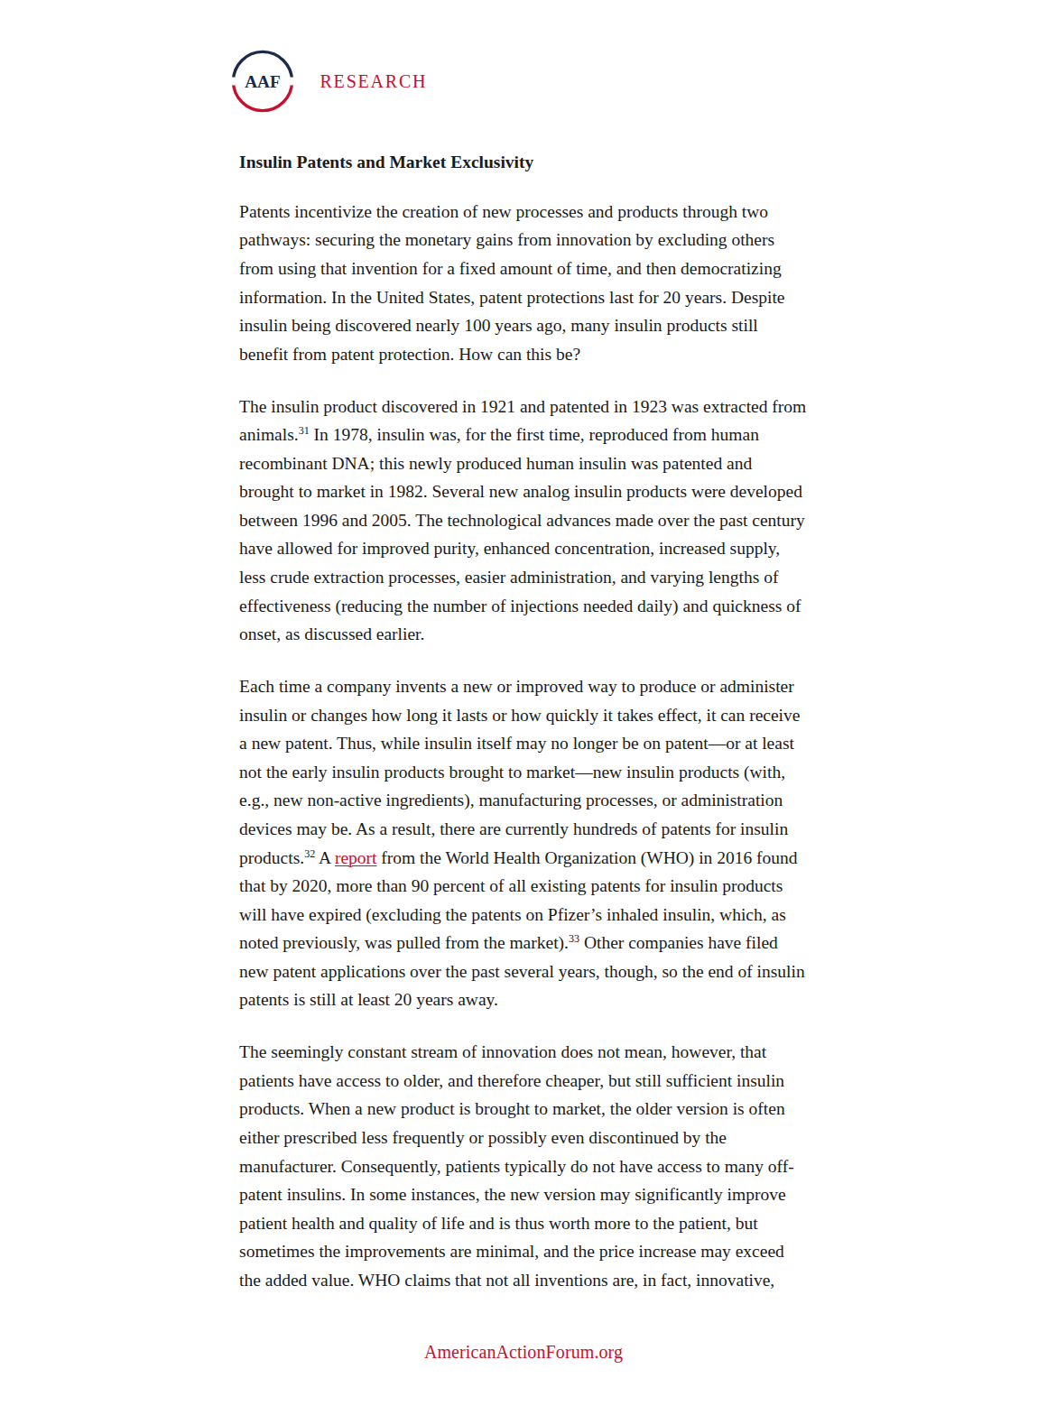AAF
Research
Insulin Patents and Market Exclusivity
Patents incentivize the creation of new processes and products through two pathways: securing the monetary gains from innovation by excluding others from using that invention for a fixed amount of time, and then democratizing information. In the United States, patent protections last for 20 years. Despite insulin being discovered nearly 100 years ago, many insulin products still benefit from patent protection. How can this be?
The insulin product discovered in 1921 and patented in 1923 was extracted from animals.31 In 1978, insulin was, for the first time, reproduced from human recombinant DNA; this newly produced human insulin was patented and brought to market in 1982. Several new analog insulin products were developed between 1996 and 2005. The technological advances made over the past century have allowed for improved purity, enhanced concentration, increased supply, less crude extraction processes, easier administration, and varying lengths of effectiveness (reducing the number of injections needed daily) and quickness of onset, as discussed earlier.
Each time a company invents a new or improved way to produce or administer insulin or changes how long it lasts or how quickly it takes effect, it can receive a new patent. Thus, while insulin itself may no longer be on patent—or at least not the early insulin products brought to market—new insulin products (with, e.g., new non-active ingredients), manufacturing processes, or administration devices may be. As a result, there are currently hundreds of patents for insulin products.32 A report from the World Health Organization (WHO) in 2016 found that by 2020, more than 90 percent of all existing patents for insulin products will have expired (excluding the patents on Pfizer’s inhaled insulin, which, as noted previously, was pulled from the market).33 Other companies have filed new patent applications over the past several years, though, so the end of insulin patents is still at least 20 years away.
The seemingly constant stream of innovation does not mean, however, that patients have access to older, and therefore cheaper, but still sufficient insulin products. When a new product is brought to market, the older version is often either prescribed less frequently or possibly even discontinued by the manufacturer. Consequently, patients typically do not have access to many off-patent insulins. In some instances, the new version may significantly improve patient health and quality of life and is thus worth more to the patient, but sometimes the improvements are minimal, and the price increase may exceed the added value. WHO claims that not all inventions are, in fact, innovative,
AmericanActionForum.org